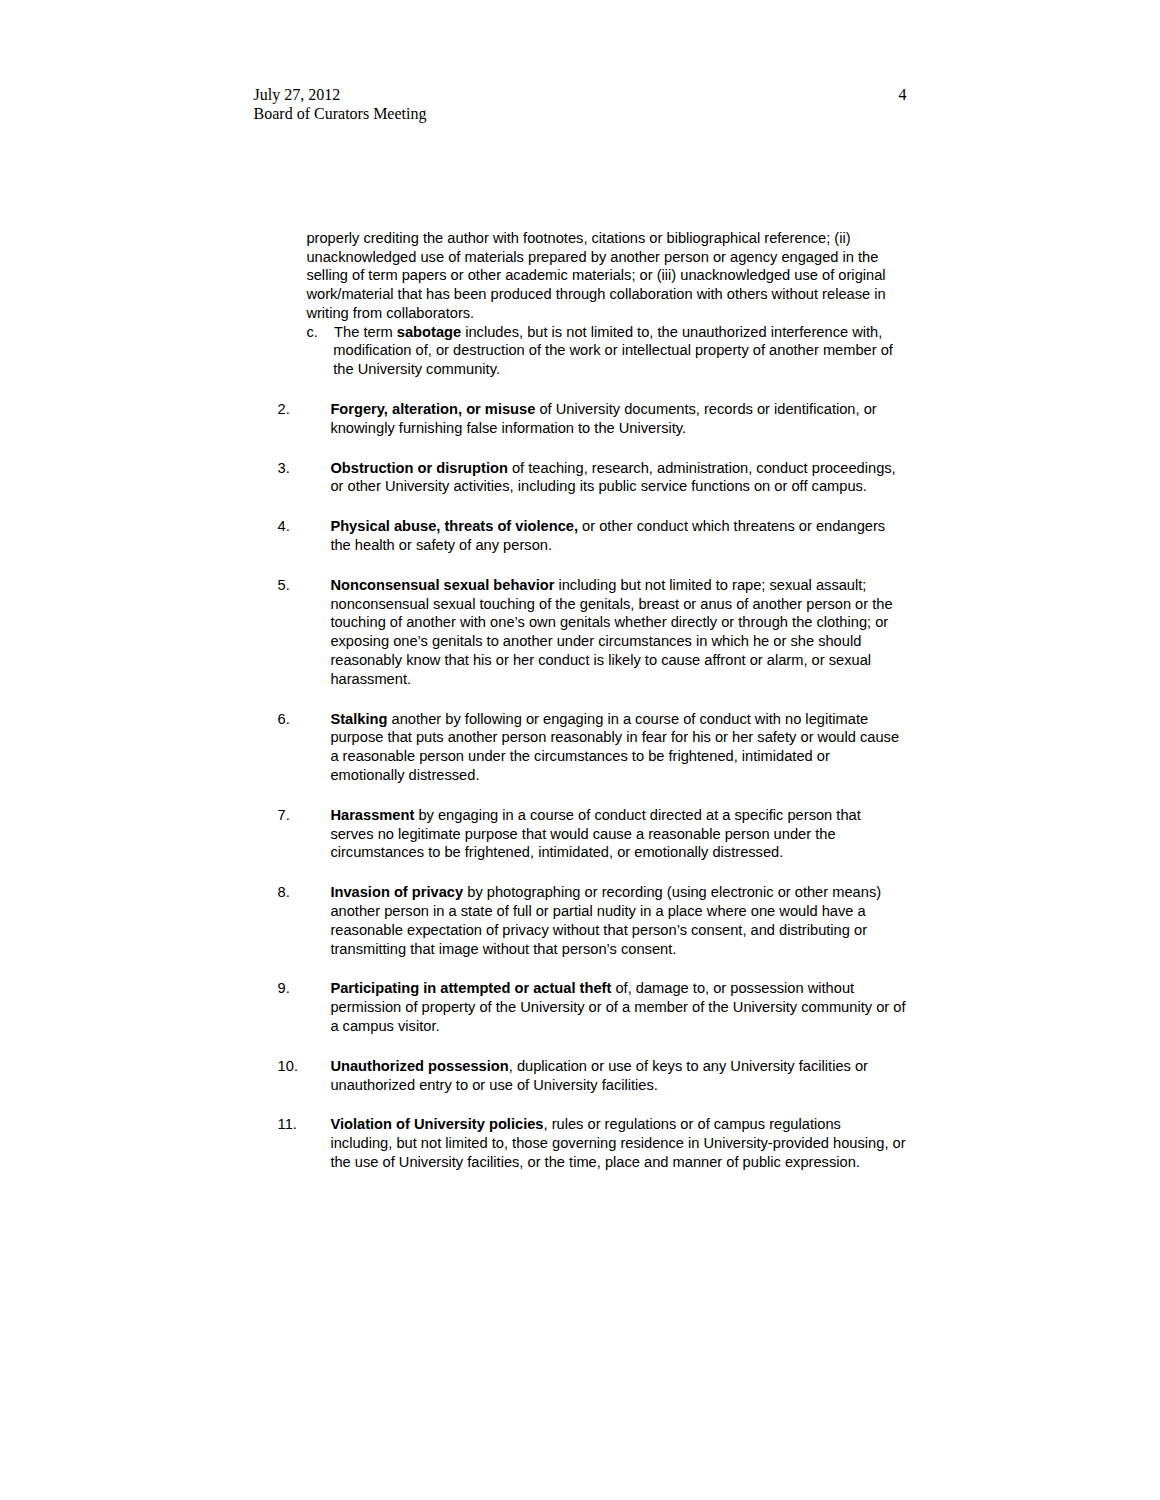July 27, 2012
Board of Curators Meeting
4
properly crediting the author with footnotes, citations or bibliographical reference; (ii) unacknowledged use of materials prepared by another person or agency engaged in the selling of term papers or other academic materials; or (iii) unacknowledged use of original work/material that has been produced through collaboration with others without release in writing from collaborators.
c. The term sabotage includes, but is not limited to, the unauthorized interference with, modification of, or destruction of the work or intellectual property of another member of the University community.
2. Forgery, alteration, or misuse of University documents, records or identification, or knowingly furnishing false information to the University.
3. Obstruction or disruption of teaching, research, administration, conduct proceedings, or other University activities, including its public service functions on or off campus.
4. Physical abuse, threats of violence, or other conduct which threatens or endangers the health or safety of any person.
5. Nonconsensual sexual behavior including but not limited to rape; sexual assault; nonconsensual sexual touching of the genitals, breast or anus of another person or the touching of another with one’s own genitals whether directly or through the clothing; or exposing one’s genitals to another under circumstances in which he or she should reasonably know that his or her conduct is likely to cause affront or alarm, or sexual harassment.
6. Stalking another by following or engaging in a course of conduct with no legitimate purpose that puts another person reasonably in fear for his or her safety or would cause a reasonable person under the circumstances to be frightened, intimidated or emotionally distressed.
7. Harassment by engaging in a course of conduct directed at a specific person that serves no legitimate purpose that would cause a reasonable person under the circumstances to be frightened, intimidated, or emotionally distressed.
8. Invasion of privacy by photographing or recording (using electronic or other means) another person in a state of full or partial nudity in a place where one would have a reasonable expectation of privacy without that person’s consent, and distributing or transmitting that image without that person’s consent.
9. Participating in attempted or actual theft of, damage to, or possession without permission of property of the University or of a member of the University community or of a campus visitor.
10. Unauthorized possession, duplication or use of keys to any University facilities or unauthorized entry to or use of University facilities.
11. Violation of University policies, rules or regulations or of campus regulations including, but not limited to, those governing residence in University-provided housing, or the use of University facilities, or the time, place and manner of public expression.